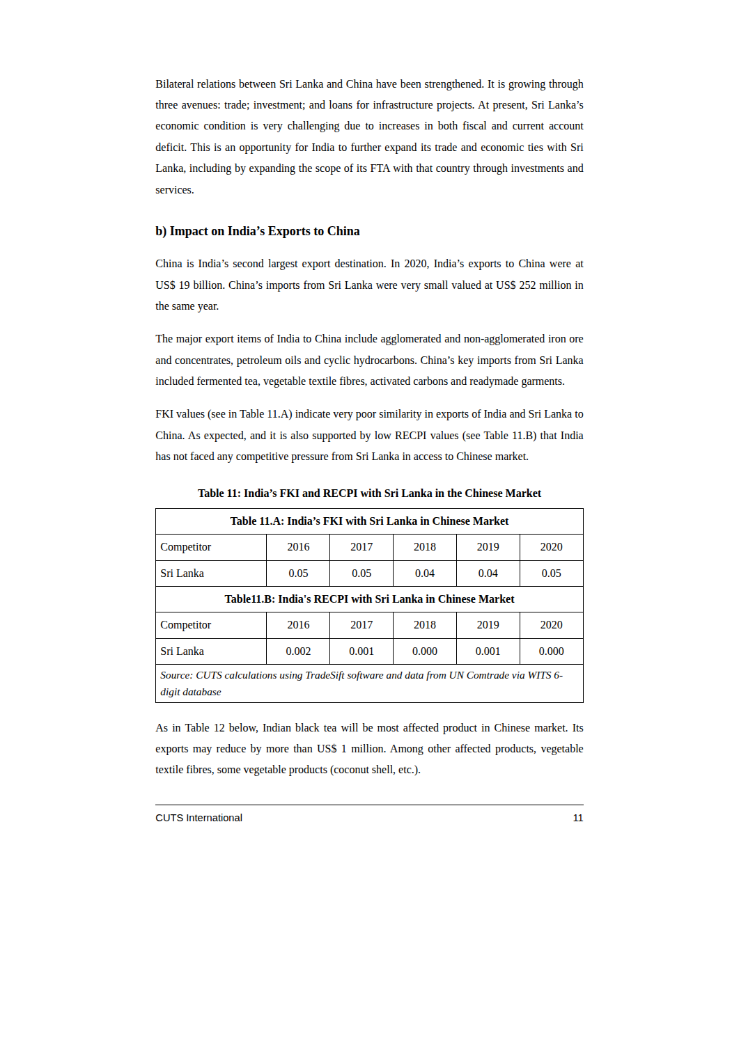Bilateral relations between Sri Lanka and China have been strengthened. It is growing through three avenues: trade; investment; and loans for infrastructure projects. At present, Sri Lanka’s economic condition is very challenging due to increases in both fiscal and current account deficit. This is an opportunity for India to further expand its trade and economic ties with Sri Lanka, including by expanding the scope of its FTA with that country through investments and services.
b) Impact on India’s Exports to China
China is India’s second largest export destination. In 2020, India’s exports to China were at US$ 19 billion. China’s imports from Sri Lanka were very small valued at US$ 252 million in the same year.
The major export items of India to China include agglomerated and non-agglomerated iron ore and concentrates, petroleum oils and cyclic hydrocarbons. China’s key imports from Sri Lanka included fermented tea, vegetable textile fibres, activated carbons and readymade garments.
FKI values (see in Table 11.A) indicate very poor similarity in exports of India and Sri Lanka to China. As expected, and it is also supported by low RECPI values (see Table 11.B) that India has not faced any competitive pressure from Sri Lanka in access to Chinese market.
Table 11: India’s FKI and RECPI with Sri Lanka in the Chinese Market
| Table 11.A: India’s FKI with Sri Lanka in Chinese Market |
| Competitor | 2016 | 2017 | 2018 | 2019 | 2020 |
| Sri Lanka | 0.05 | 0.05 | 0.04 | 0.04 | 0.05 |
| Table11.B: India's RECPI with Sri Lanka in Chinese Market |
| Competitor | 2016 | 2017 | 2018 | 2019 | 2020 |
| Sri Lanka | 0.002 | 0.001 | 0.000 | 0.001 | 0.000 |
| Source: CUTS calculations using TradeSift software and data from UN Comtrade via WITS 6-digit database |
As in Table 12 below, Indian black tea will be most affected product in Chinese market. Its exports may reduce by more than US$ 1 million. Among other affected products, vegetable textile fibres, some vegetable products (coconut shell, etc.).
CUTS International 11